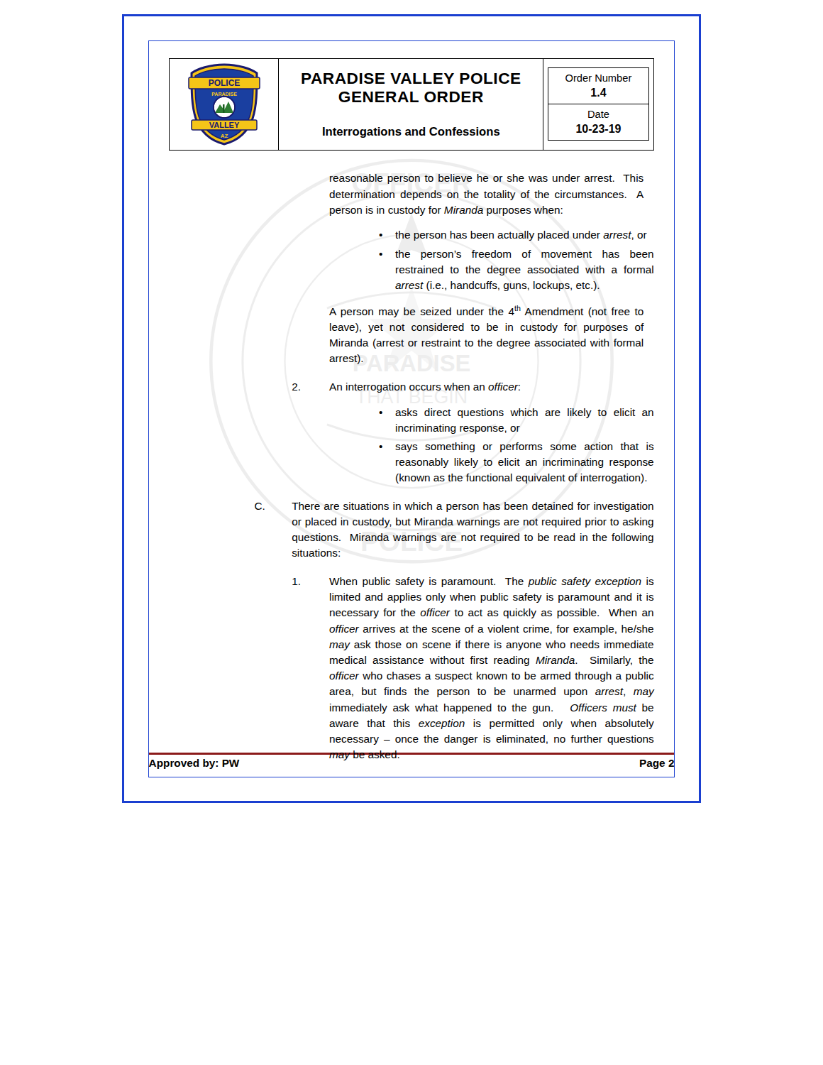| POLICE PARADISE VALLEY AZ | PARADISE VALLEY POLICE GENERAL ORDER Interrogations and Confessions | / Order Number 1.4 / / Date 10-23-19 / |
OFFICER POLICE PARADISE THAT BEGIN
reasonable person to believe he or she was under arrest. This determination depends on the totality of the circumstances. A person is in custody for Miranda purposes when:
the person has been actually placed under arrest, or
the person’s freedom of movement has been restrained to the degree associated with a formal arrest (i.e., handcuffs, guns, lockups, etc.).
A person may be seized under the 4th Amendment (not free to leave), yet not considered to be in custody for purposes of Miranda (arrest or restraint to the degree associated with formal arrest).
2.
An interrogation occurs when an officer:
asks direct questions which are likely to elicit an incriminating response, or
says something or performs some action that is reasonably likely to elicit an incriminating response (known as the functional equivalent of interrogation).
C.
There are situations in which a person has been detained for investigation or placed in custody, but Miranda warnings are not required prior to asking questions. Miranda warnings are not required to be read in the following situations:
1.
When public safety is paramount. The public safety exception is limited and applies only when public safety is paramount and it is necessary for the officer to act as quickly as possible. When an officer arrives at the scene of a violent crime, for example, he/she may ask those on scene if there is anyone who needs immediate medical assistance without first reading Miranda. Similarly, the officer who chases a suspect known to be armed through a public area, but finds the person to be unarmed upon arrest, may immediately ask what happened to the gun. Officers must be aware that this exception is permitted only when absolutely necessary – once the danger is eliminated, no further questions may be asked.
Approved by: PW Page 2